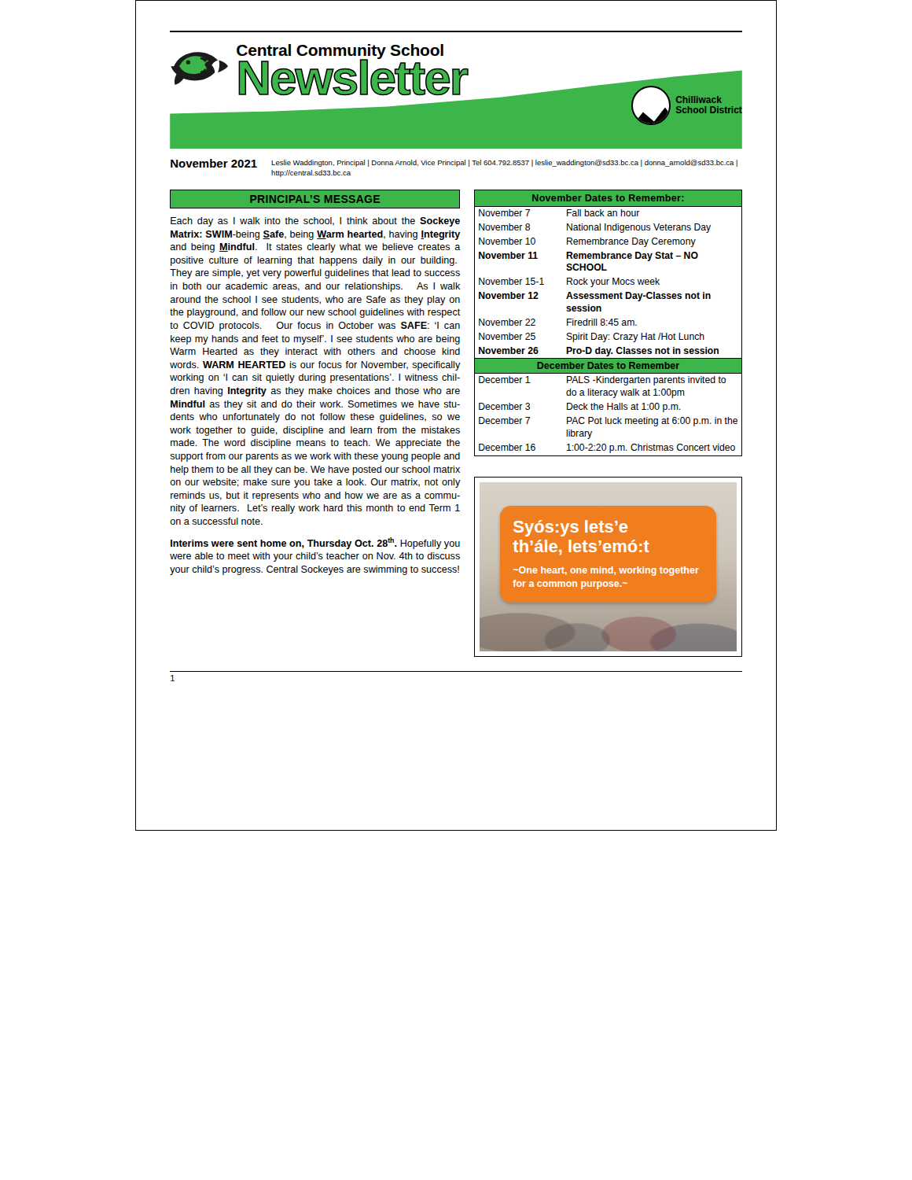Central Community School
Newsletter
Chilliwack
School District
November 2021
Leslie Waddington, Principal | Donna Arnold, Vice Principal | Tel 604.792.8537 | leslie_waddington@sd33.bc.ca | donna_arnold@sd33.bc.ca | http://central.sd33.bc.ca
PRINCIPAL’S MESSAGE
Each day as I walk into the school, I think about the Sockeye Matrix: SWIM-being Safe, being Warm hearted, having Integrity and being Mindful. It states clearly what we believe creates a positive culture of learning that happens daily in our building. They are simple, yet very powerful guidelines that lead to success in both our academic areas, and our relationships. As I walk around the school I see students, who are Safe as they play on the playground, and follow our new school guidelines with respect to COVID protocols. Our focus in October was SAFE: ‘I can keep my hands and feet to myself’. I see students who are being Warm Hearted as they interact with others and choose kind words. WARM HEARTED is our focus for November, specifically working on ‘I can sit quietly during presentations’. I witness children having Integrity as they make choices and those who are Mindful as they sit and do their work. Sometimes we have students who unfortunately do not follow these guidelines, so we work together to guide, discipline and learn from the mistakes made. The word discipline means to teach. We appreciate the support from our parents as we work with these young people and help them to be all they can be. We have posted our school matrix on our website; make sure you take a look. Our matrix, not only reminds us, but it represents who and how we are as a community of learners. Let’s really work hard this month to end Term 1 on a successful note.
Interims were sent home on, Thursday Oct. 28th. Hopefully you were able to meet with your child’s teacher on Nov. 4th to discuss your child’s progress. Central Sockeyes are swimming to success!
November Dates to Remember:
| November 7 | Fall back an hour |
| November 8 | National Indigenous Veterans Day |
| November 10 | Remembrance Day Ceremony |
| November 11 | Remembrance Day Stat – NO SCHOOL |
| November 15-1 | Rock your Mocs week |
| November 12 | Assessment Day-Classes not in session |
| November 22 | Firedrill 8:45 am. |
| November 25 | Spirit Day: Crazy Hat /Hot Lunch |
| November 26 | Pro-D day. Classes not in session |
December Dates to Remember
| December 1 | PALS -Kindergarten parents invited to do a literacy walk at 1:00pm |
| December 3 | Deck the Halls at 1:00 p.m. |
| December 7 | PAC Pot luck meeting at 6:00 p.m. in the library |
| December 16 | 1:00-2:20 p.m. Christmas Concert video |
Syós:ys lets’e
th’ále, lets’emó:t
~One heart, one mind, working together for a common purpose.~
1